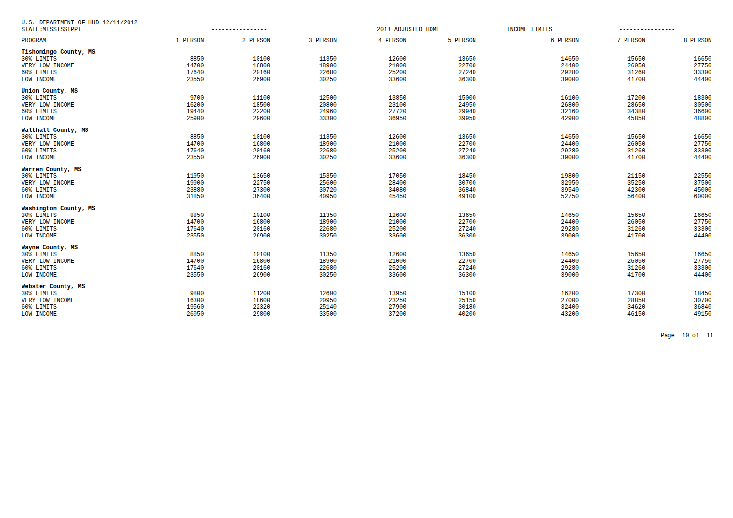| U.S. DEPARTMENT OF HUD 12/11/2012 | |
| STATE:MISSISSIPPI | ---------------- | 2013 ADJUSTED HOME | INCOME LIMITS | ---------------- |
| PROGRAM | 1 PERSON | 2 PERSON | 3 PERSON | 4 PERSON | 5 PERSON | 6 PERSON | 7 PERSON | 8 PERSON |
| Tishomingo County, MS |
| 30% LIMITS | 8850 | 10100 | 11350 | 12600 | 13650 | 14650 | 15650 | 16650 |
| VERY LOW INCOME | 14700 | 16800 | 18900 | 21000 | 22700 | 24400 | 26050 | 27750 |
| 60% LIMITS | 17640 | 20160 | 22680 | 25200 | 27240 | 29280 | 31260 | 33300 |
| LOW INCOME | 23550 | 26900 | 30250 | 33600 | 36300 | 39000 | 41700 | 44400 |
| Union County, MS |
| 30% LIMITS | 9700 | 11100 | 12500 | 13850 | 15000 | 16100 | 17200 | 18300 |
| VERY LOW INCOME | 16200 | 18500 | 20800 | 23100 | 24950 | 26800 | 28650 | 30500 |
| 60% LIMITS | 19440 | 22200 | 24960 | 27720 | 29940 | 32160 | 34380 | 36600 |
| LOW INCOME | 25900 | 29600 | 33300 | 36950 | 39950 | 42900 | 45850 | 48800 |
| Walthall County, MS |
| 30% LIMITS | 8850 | 10100 | 11350 | 12600 | 13650 | 14650 | 15650 | 16650 |
| VERY LOW INCOME | 14700 | 16800 | 18900 | 21000 | 22700 | 24400 | 26050 | 27750 |
| 60% LIMITS | 17640 | 20160 | 22680 | 25200 | 27240 | 29280 | 31260 | 33300 |
| LOW INCOME | 23550 | 26900 | 30250 | 33600 | 36300 | 39000 | 41700 | 44400 |
| Warren County, MS |
| 30% LIMITS | 11950 | 13650 | 15350 | 17050 | 18450 | 19800 | 21150 | 22550 |
| VERY LOW INCOME | 19900 | 22750 | 25600 | 28400 | 30700 | 32950 | 35250 | 37500 |
| 60% LIMITS | 23880 | 27300 | 30720 | 34080 | 36840 | 39540 | 42300 | 45000 |
| LOW INCOME | 31850 | 36400 | 40950 | 45450 | 49100 | 52750 | 56400 | 60000 |
| Washington County, MS |
| 30% LIMITS | 8850 | 10100 | 11350 | 12600 | 13650 | 14650 | 15650 | 16650 |
| VERY LOW INCOME | 14700 | 16800 | 18900 | 21000 | 22700 | 24400 | 26050 | 27750 |
| 60% LIMITS | 17640 | 20160 | 22680 | 25200 | 27240 | 29280 | 31260 | 33300 |
| LOW INCOME | 23550 | 26900 | 30250 | 33600 | 36300 | 39000 | 41700 | 44400 |
| Wayne County, MS |
| 30% LIMITS | 8850 | 10100 | 11350 | 12600 | 13650 | 14650 | 15650 | 16650 |
| VERY LOW INCOME | 14700 | 16800 | 18900 | 21000 | 22700 | 24400 | 26050 | 27750 |
| 60% LIMITS | 17640 | 20160 | 22680 | 25200 | 27240 | 29280 | 31260 | 33300 |
| LOW INCOME | 23550 | 26900 | 30250 | 33600 | 36300 | 39000 | 41700 | 44400 |
| Webster County, MS |
| 30% LIMITS | 9800 | 11200 | 12600 | 13950 | 15100 | 16200 | 17300 | 18450 |
| VERY LOW INCOME | 16300 | 18600 | 20950 | 23250 | 25150 | 27000 | 28850 | 30700 |
| 60% LIMITS | 19560 | 22320 | 25140 | 27900 | 30180 | 32400 | 34620 | 36840 |
| LOW INCOME | 26050 | 29800 | 33500 | 37200 | 40200 | 43200 | 46150 | 49150 |
Page 10 of 11